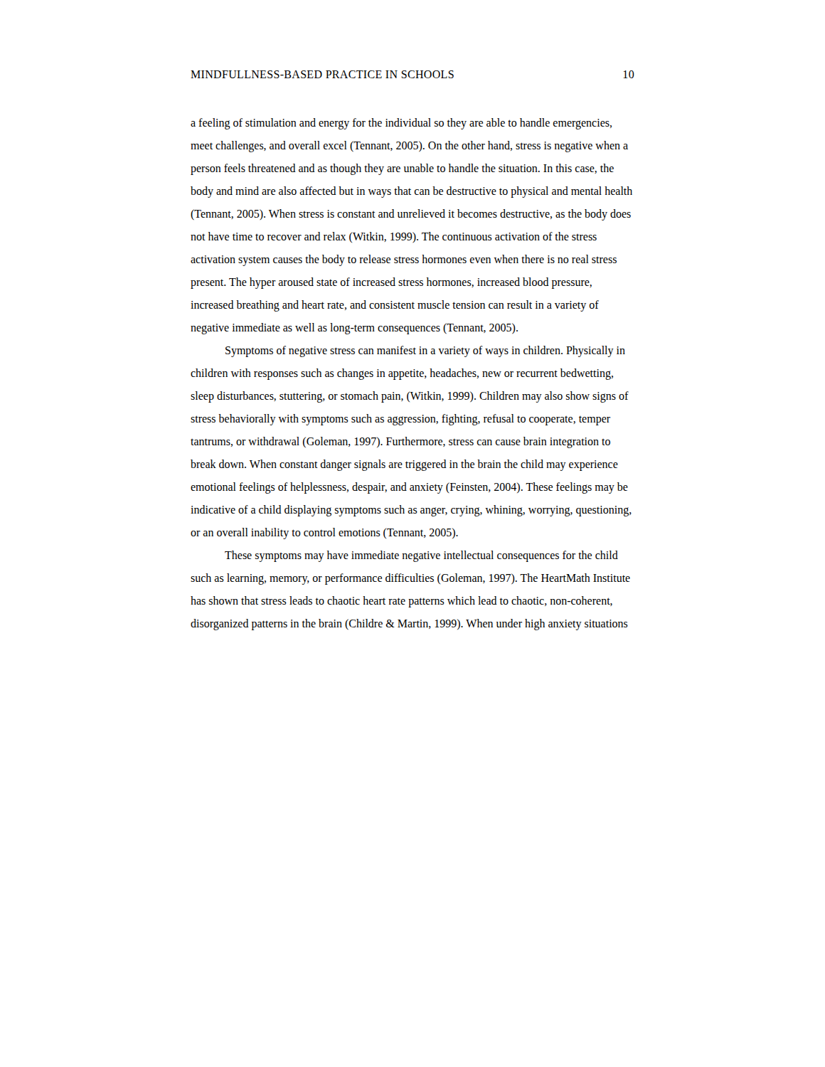Mindfullness-Based Practice in Schools 10
a feeling of stimulation and energy for the individual so they are able to handle emergencies, meet challenges, and overall excel (Tennant, 2005). On the other hand, stress is negative when a person feels threatened and as though they are unable to handle the situation. In this case, the body and mind are also affected but in ways that can be destructive to physical and mental health (Tennant, 2005). When stress is constant and unrelieved it becomes destructive, as the body does not have time to recover and relax (Witkin, 1999). The continuous activation of the stress activation system causes the body to release stress hormones even when there is no real stress present. The hyper aroused state of increased stress hormones, increased blood pressure, increased breathing and heart rate, and consistent muscle tension can result in a variety of negative immediate as well as long-term consequences (Tennant, 2005).
Symptoms of negative stress can manifest in a variety of ways in children. Physically in children with responses such as changes in appetite, headaches, new or recurrent bedwetting, sleep disturbances, stuttering, or stomach pain, (Witkin, 1999). Children may also show signs of stress behaviorally with symptoms such as aggression, fighting, refusal to cooperate, temper tantrums, or withdrawal (Goleman, 1997). Furthermore, stress can cause brain integration to break down. When constant danger signals are triggered in the brain the child may experience emotional feelings of helplessness, despair, and anxiety (Feinsten, 2004). These feelings may be indicative of a child displaying symptoms such as anger, crying, whining, worrying, questioning, or an overall inability to control emotions (Tennant, 2005).
These symptoms may have immediate negative intellectual consequences for the child such as learning, memory, or performance difficulties (Goleman, 1997). The HeartMath Institute has shown that stress leads to chaotic heart rate patterns which lead to chaotic, non-coherent, disorganized patterns in the brain (Childre & Martin, 1999). When under high anxiety situations